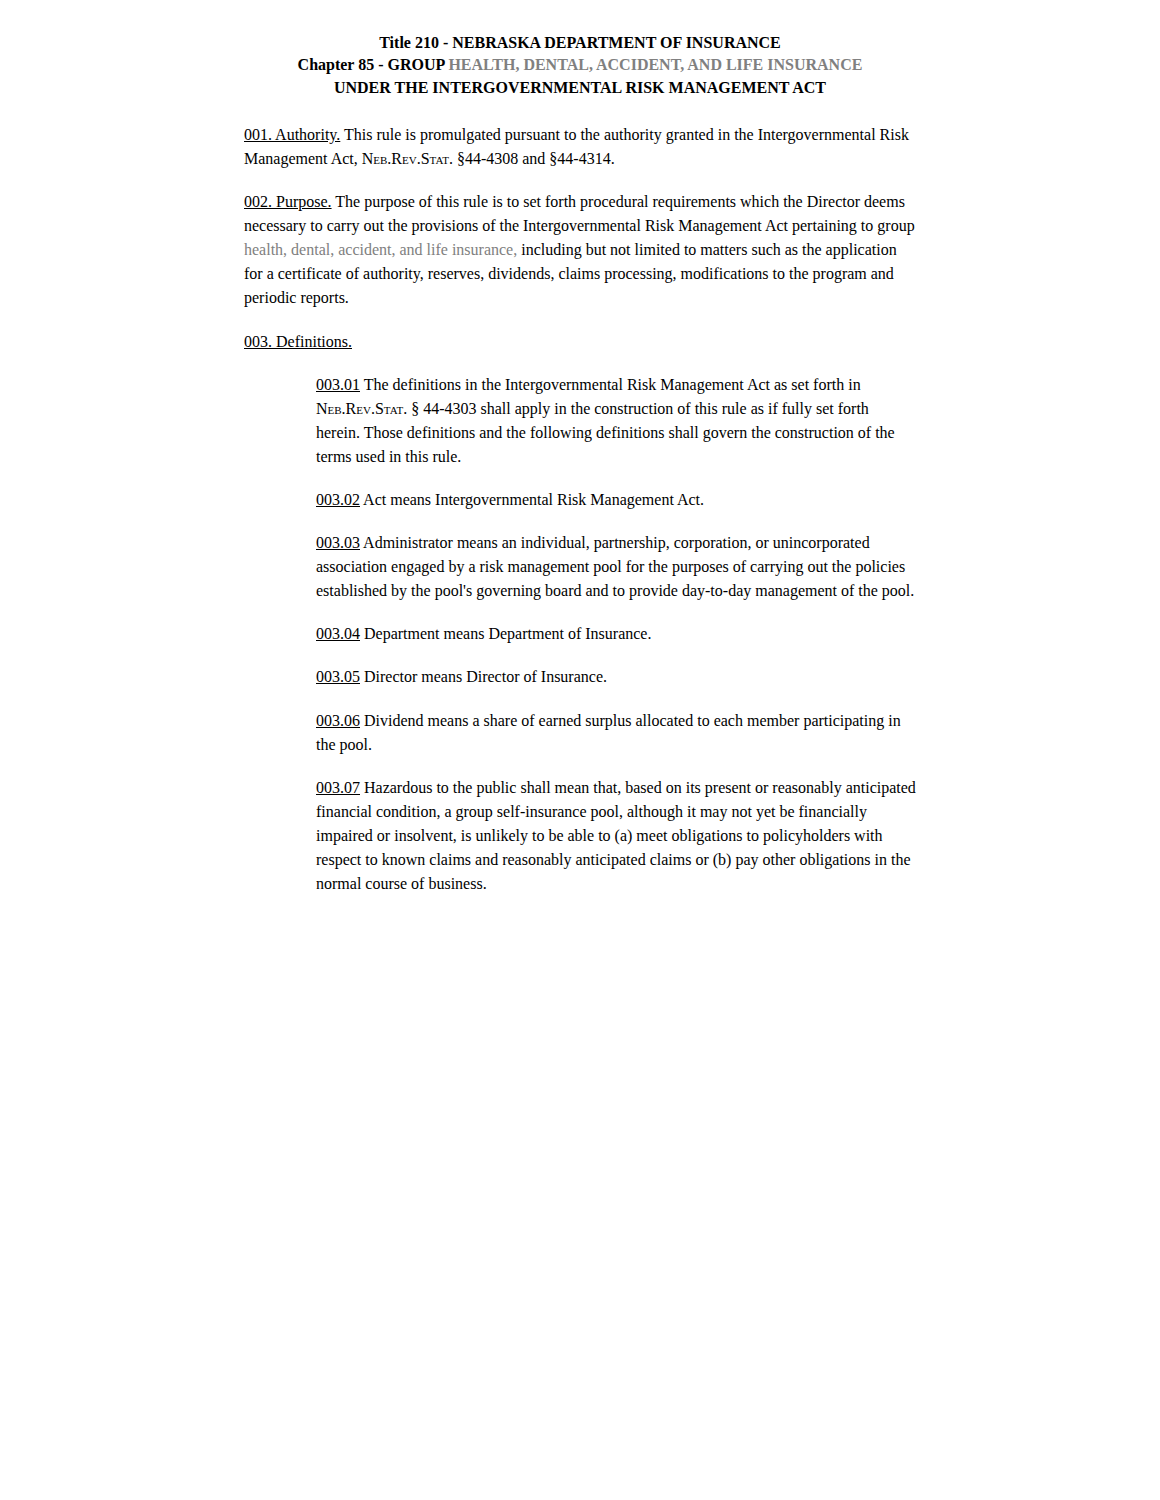Title 210 - NEBRASKA DEPARTMENT OF INSURANCE
Chapter 85 - GROUP HEALTH, DENTAL, ACCIDENT, AND LIFE INSURANCE
UNDER THE INTERGOVERNMENTAL RISK MANAGEMENT ACT
001. Authority. This rule is promulgated pursuant to the authority granted in the Intergovernmental Risk Management Act, Neb.Rev.Stat. §44-4308 and §44-4314.
002. Purpose. The purpose of this rule is to set forth procedural requirements which the Director deems necessary to carry out the provisions of the Intergovernmental Risk Management Act pertaining to group health, dental, accident, and life insurance, including but not limited to matters such as the application for a certificate of authority, reserves, dividends, claims processing, modifications to the program and periodic reports.
003. Definitions.
003.01 The definitions in the Intergovernmental Risk Management Act as set forth in Neb.Rev.Stat. § 44-4303 shall apply in the construction of this rule as if fully set forth herein. Those definitions and the following definitions shall govern the construction of the terms used in this rule.
003.02 Act means Intergovernmental Risk Management Act.
003.03 Administrator means an individual, partnership, corporation, or unincorporated association engaged by a risk management pool for the purposes of carrying out the policies established by the pool's governing board and to provide day-to-day management of the pool.
003.04 Department means Department of Insurance.
003.05 Director means Director of Insurance.
003.06 Dividend means a share of earned surplus allocated to each member participating in the pool.
003.07 Hazardous to the public shall mean that, based on its present or reasonably anticipated financial condition, a group self-insurance pool, although it may not yet be financially impaired or insolvent, is unlikely to be able to (a) meet obligations to policyholders with respect to known claims and reasonably anticipated claims or (b) pay other obligations in the normal course of business.